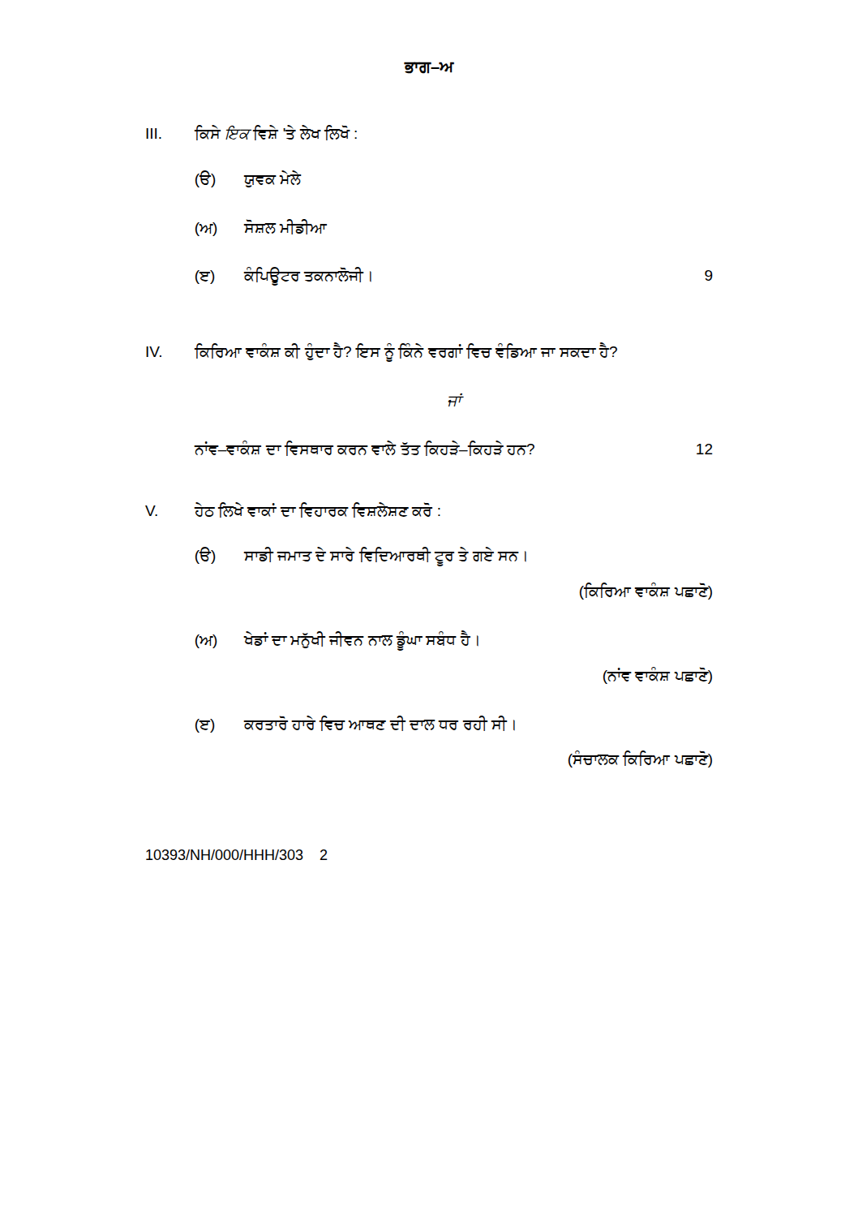ਭਾਗ–ਅ
III.
ਕਿਸੇ ਇਕ ਵਿਸ਼ੇ 'ਤੇ ਲੇਖ ਲਿਖੋ :
(ੳ) ਯੁਵਕ ਮੇਲੇ
(ਅ) ਸੋਸ਼ਲ ਮੀਡੀਆ
(ੲ) ਕੰਪਿਊਟਰ ਤਕਨਾਲੋਜੀ।9
IV.
ਕਿਰਿਆ ਵਾਕੰਸ਼ ਕੀ ਹੁੰਦਾ ਹੈ? ਇਸ ਨੂੰ ਕਿੰਨੇ ਵਰਗਾਂ ਵਿਚ ਵੰਡਿਆ ਜਾ ਸਕਦਾ ਹੈ?
ਜਾਂ
ਨਾਂਵ–ਵਾਕੰਸ਼ ਦਾ ਵਿਸਥਾਰ ਕਰਨ ਵਾਲੇ ਤੱਤ ਕਿਹੜੇ–ਕਿਹੜੇ ਹਨ?12
V.
ਹੇਠ ਲਿਖੇ ਵਾਕਾਂ ਦਾ ਵਿਹਾਰਕ ਵਿਸ਼ਲੇਸ਼ਣ ਕਰੋ :
(ੳ) ਸਾਡੀ ਜਮਾਤ ਦੇ ਸਾਰੇ ਵਿਦਿਆਰਥੀ ਟੂਰ ਤੇ ਗਏ ਸਨ। (ਕਿਰਿਆ ਵਾਕੰਸ਼ ਪਛਾਣੋ)
(ਅ) ਖੇਡਾਂ ਦਾ ਮਨੁੱਖੀ ਜੀਵਨ ਨਾਲ ਡੂੰਘਾ ਸਬੰਧ ਹੈ। (ਨਾਂਵ ਵਾਕੰਸ਼ ਪਛਾਣੋ)
(ੲ) ਕਰਤਾਰੋ ਹਾਰੇ ਵਿਚ ਆਥਣ ਦੀ ਦਾਲ ਧਰ ਰਹੀ ਸੀ। (ਸੰਚਾਲਕ ਕਿਰਿਆ ਪਛਾਣੋ)
10393/NH/000/HHH/303 2